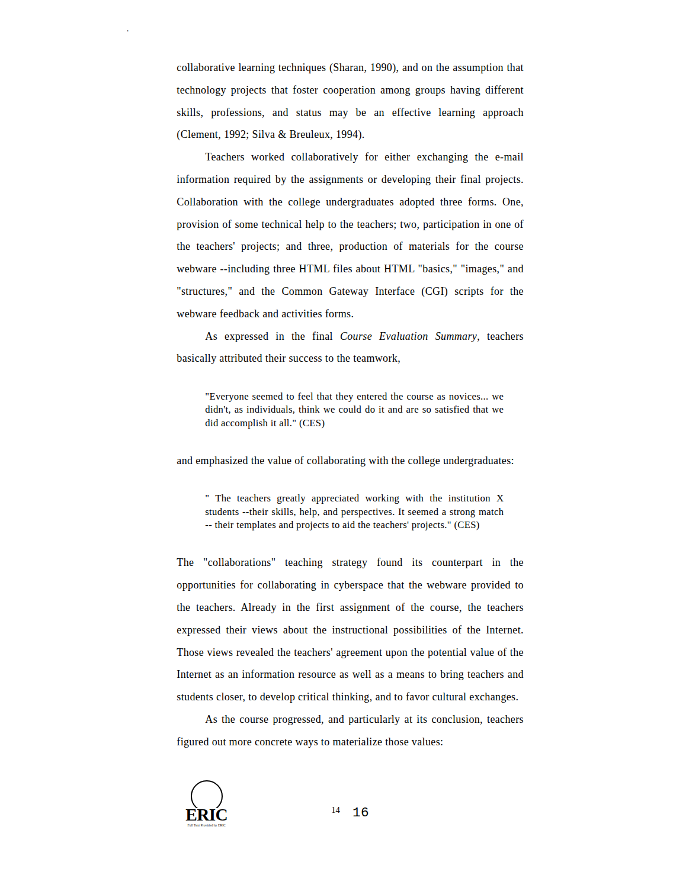.
collaborative learning techniques (Sharan, 1990), and on the assumption that technology projects that foster cooperation among groups having different skills, professions, and status may be an effective learning approach (Clement, 1992; Silva & Breuleux, 1994).
Teachers worked collaboratively for either exchanging the e-mail information required by the assignments or developing their final projects. Collaboration with the college undergraduates adopted three forms. One, provision of some technical help to the teachers; two, participation in one of the teachers' projects; and three, production of materials for the course webware --including three HTML files about HTML "basics," "images," and "structures," and the Common Gateway Interface (CGI) scripts for the webware feedback and activities forms.
As expressed in the final Course Evaluation Summary, teachers basically attributed their success to the teamwork,
"Everyone seemed to feel that they entered the course as novices... we didn't, as individuals, think we could do it and are so satisfied that we did accomplish it all." (CES)
and emphasized the value of collaborating with the college undergraduates:
" The teachers greatly appreciated working with the institution X students --their skills, help, and perspectives. It seemed a strong match -- their templates and projects to aid the teachers' projects." (CES)
The "collaborations" teaching strategy found its counterpart in the opportunities for collaborating in cyberspace that the webware provided to the teachers. Already in the first assignment of the course, the teachers expressed their views about the instructional possibilities of the Internet. Those views revealed the teachers' agreement upon the potential value of the Internet as an information resource as well as a means to bring teachers and students closer, to develop critical thinking, and to favor cultural exchanges.
As the course progressed, and particularly at its conclusion, teachers figured out more concrete ways to materialize those values:
ERIC
Full Text Provided by ERIC
1416